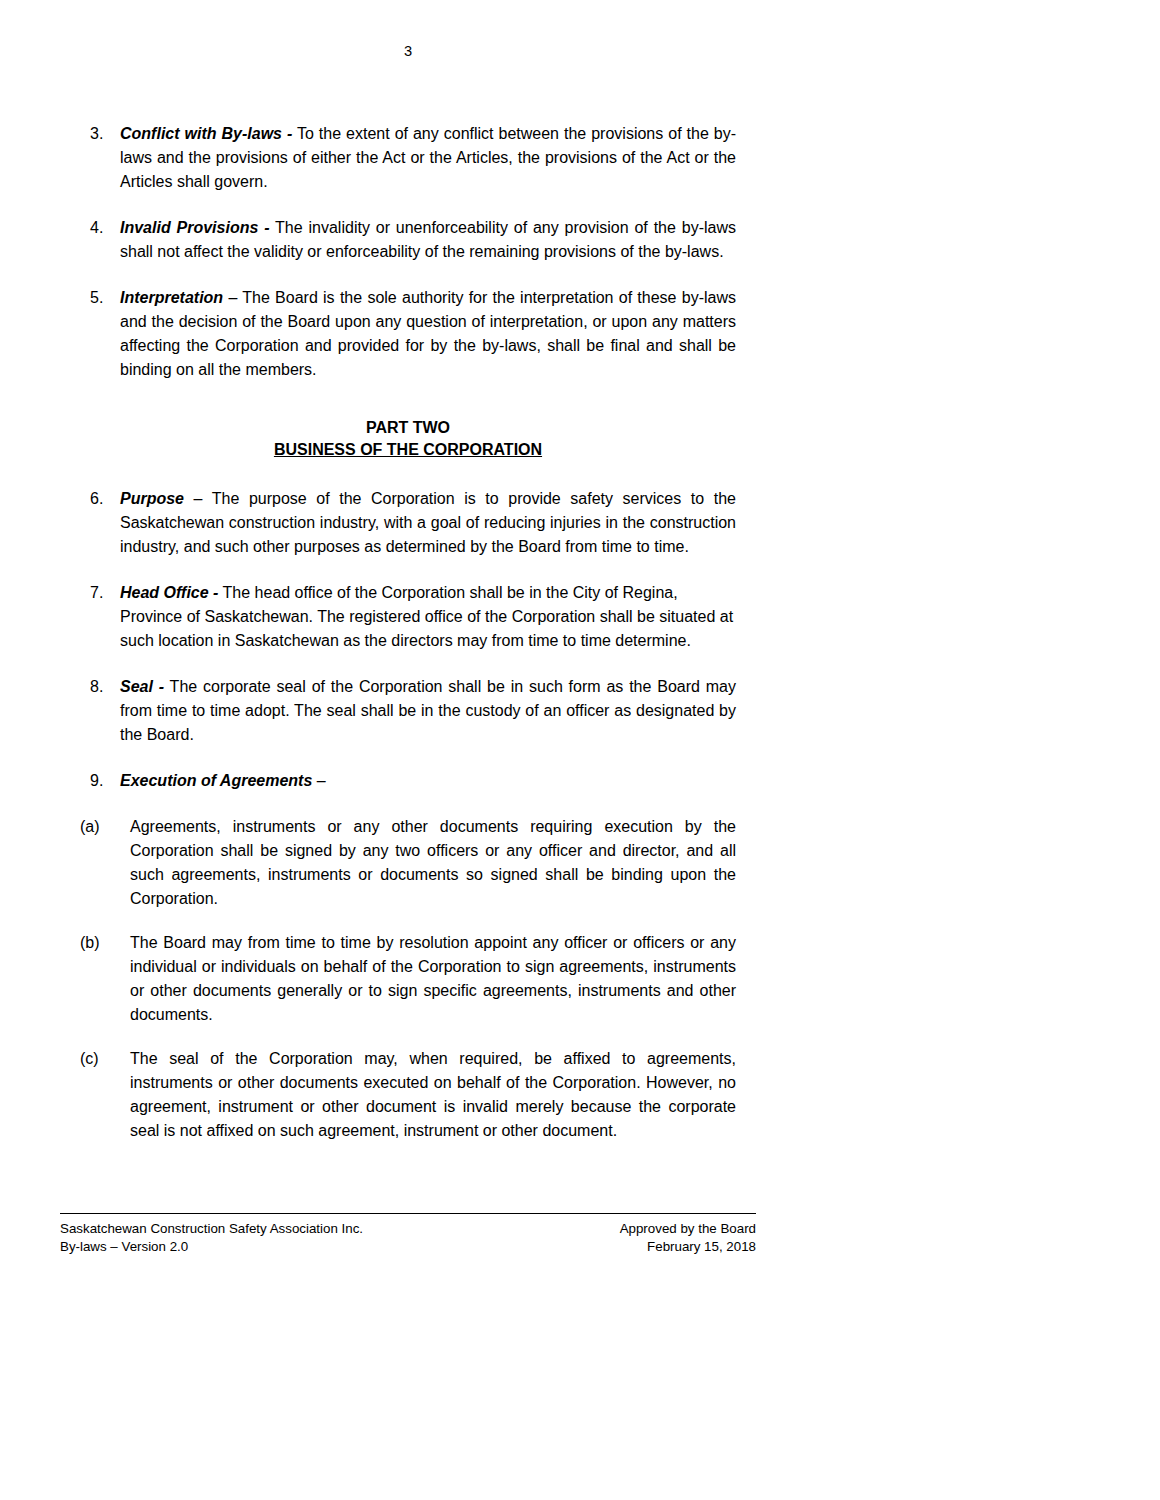3
3.
Conflict with By-laws - To the extent of any conflict between the provisions of the by-laws and the provisions of either the Act or the Articles, the provisions of the Act or the Articles shall govern.
4.
Invalid Provisions - The invalidity or unenforceability of any provision of the by-laws shall not affect the validity or enforceability of the remaining provisions of the by-laws.
5.
Interpretation – The Board is the sole authority for the interpretation of these by-laws and the decision of the Board upon any question of interpretation, or upon any matters affecting the Corporation and provided for by the by-laws, shall be final and shall be binding on all the members.
PART TWO
BUSINESS OF THE CORPORATION
6.
Purpose – The purpose of the Corporation is to provide safety services to the Saskatchewan construction industry, with a goal of reducing injuries in the construction industry, and such other purposes as determined by the Board from time to time.
7.
Head Office - The head office of the Corporation shall be in the City of Regina, Province of Saskatchewan. The registered office of the Corporation shall be situated at such location in Saskatchewan as the directors may from time to time determine.
8.
Seal - The corporate seal of the Corporation shall be in such form as the Board may from time to time adopt. The seal shall be in the custody of an officer as designated by the Board.
9.
Execution of Agreements –
(a)
Agreements, instruments or any other documents requiring execution by the Corporation shall be signed by any two officers or any officer and director, and all such agreements, instruments or documents so signed shall be binding upon the Corporation.
(b)
The Board may from time to time by resolution appoint any officer or officers or any individual or individuals on behalf of the Corporation to sign agreements, instruments or other documents generally or to sign specific agreements, instruments and other documents.
(c)
The seal of the Corporation may, when required, be affixed to agreements, instruments or other documents executed on behalf of the Corporation. However, no agreement, instrument or other document is invalid merely because the corporate seal is not affixed on such agreement, instrument or other document.
Saskatchewan Construction Safety Association Inc.
By-laws – Version 2.0
Approved by the Board
February 15, 2018